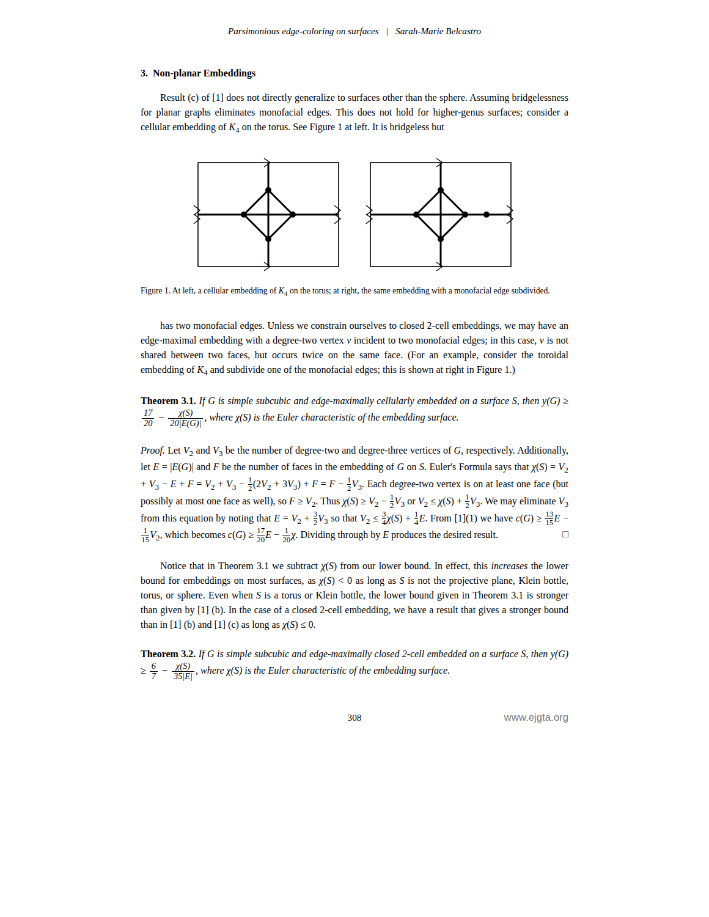Parsimonious edge-coloring on surfaces|Sarah-Marie Belcastro
3. Non-planar Embeddings
Result (c) of [1] does not directly generalize to surfaces other than the sphere. Assuming bridgelessness for planar graphs eliminates monofacial edges. This does not hold for higher-genus surfaces; consider a cellular embedding of K4 on the torus. See Figure 1 at left. It is bridgeless but
Figure 1. At left, a cellular embedding of K4 on the torus; at right, the same embedding with a monofacial edge subdivided.
has two monofacial edges. Unless we constrain ourselves to closed 2-cell embeddings, we may have an edge-maximal embedding with a degree-two vertex v incident to two monofacial edges; in this case, v is not shared between two faces, but occurs twice on the same face. (For an example, consider the toroidal embedding of K4 and subdivide one of the monofacial edges; this is shown at right in Figure 1.)
Theorem 3.1. If G is simple subcubic and edge-maximally cellularly embedded on a surface S, then y(G) ≥ 1720 − χ(S) 20|E(G)|, where χ(S) is the Euler characteristic of the embedding surface.
Proof. Let V2 and V3 be the number of degree-two and degree-three vertices of G, respectively. Additionally, let E = |E(G)| and F be the number of faces in the embedding of G on S. Euler's Formula says that χ(S) = V2 + V3 − E + F = V2 + V3 − 12(2V2 + 3V3) + F = F − 12 V3. Each degree-two vertex is on at least one face (but possibly at most one face as well), so F ≥ V2. Thus χ(S) ≥ V2 − 12 V3 or V2 ≤ χ(S) + 12 V3. We may eliminate V3 from this equation by noting that E = V2 + 32 V3 so that V2 ≤ 34 χ(S) + 14 E. From [1](1) we have c(G) ≥ 1315 E − 115 V2, which becomes c(G) ≥ 1720 E − 120 χ. Dividing through by E produces the desired result. □
Notice that in Theorem 3.1 we subtract χ(S) from our lower bound. In effect, this increases the lower bound for embeddings on most surfaces, as χ(S) < 0 as long as S is not the projective plane, Klein bottle, torus, or sphere. Even when S is a torus or Klein bottle, the lower bound given in Theorem 3.1 is stronger than given by [1] (b). In the case of a closed 2-cell embedding, we have a result that gives a stronger bound than in [1] (b) and [1] (c) as long as χ(S) ≤ 0.
Theorem 3.2. If G is simple subcubic and edge-maximally closed 2-cell embedded on a surface S, then y(G) ≥ 67 − χ(S) 35|E|, where χ(S) is the Euler characteristic of the embedding surface.
308
www.ejgta.org